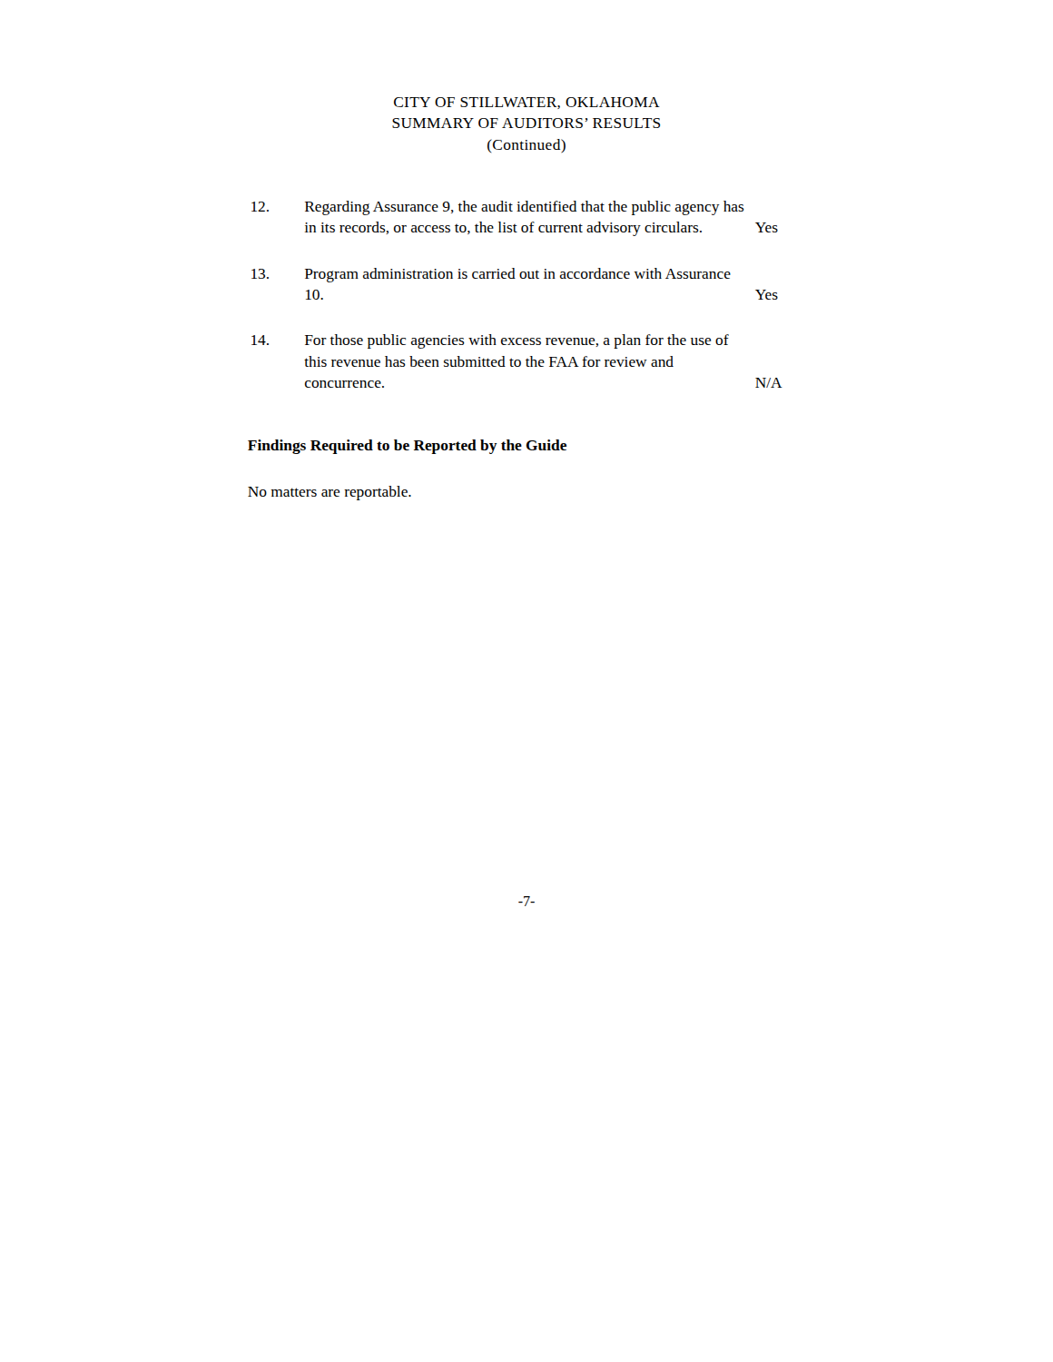CITY OF STILLWATER, OKLAHOMA SUMMARY OF AUDITORS’ RESULTS (Continued)
12.
Regarding Assurance 9, the audit identified that the public agency has in its records, or access to, the list of current advisory circulars.
Yes
13.
Program administration is carried out in accordance with Assurance 10.
Yes
14.
For those public agencies with excess revenue, a plan for the use of this revenue has been submitted to the FAA for review and concurrence.
N/A
Findings Required to be Reported by the Guide
No matters are reportable.
-7-